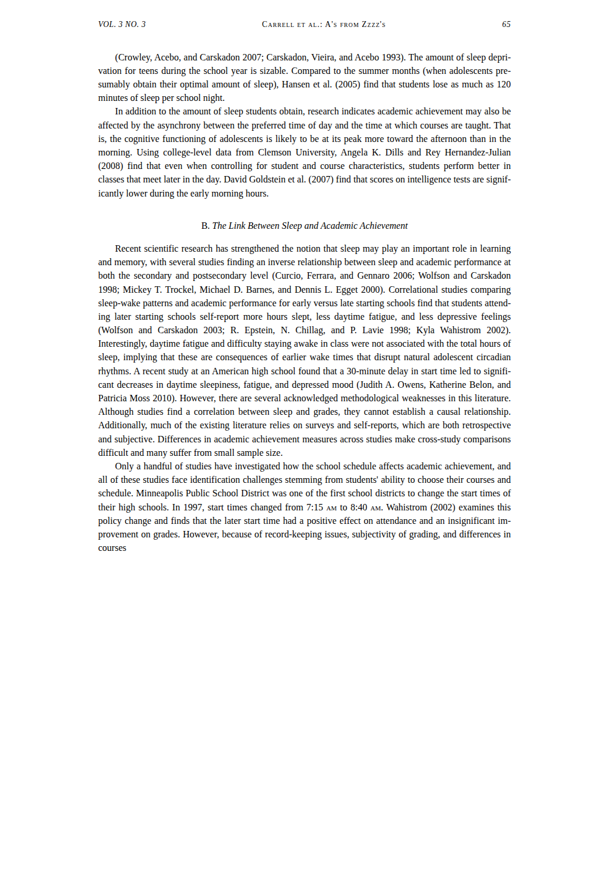VOL. 3 NO. 3 Carrell et al.: A's from Zzzz's 65
(Crowley, Acebo, and Carskadon 2007; Carskadon, Vieira, and Acebo 1993). The amount of sleep deprivation for teens during the school year is sizable. Compared to the summer months (when adolescents presumably obtain their optimal amount of sleep), Hansen et al. (2005) find that students lose as much as 120 minutes of sleep per school night.
In addition to the amount of sleep students obtain, research indicates academic achievement may also be affected by the asynchrony between the preferred time of day and the time at which courses are taught. That is, the cognitive functioning of adolescents is likely to be at its peak more toward the afternoon than in the morning. Using college-level data from Clemson University, Angela K. Dills and Rey Hernandez-Julian (2008) find that even when controlling for student and course characteristics, students perform better in classes that meet later in the day. David Goldstein et al. (2007) find that scores on intelligence tests are significantly lower during the early morning hours.
B. The Link Between Sleep and Academic Achievement
Recent scientific research has strengthened the notion that sleep may play an important role in learning and memory, with several studies finding an inverse relationship between sleep and academic performance at both the secondary and postsecondary level (Curcio, Ferrara, and Gennaro 2006; Wolfson and Carskadon 1998; Mickey T. Trockel, Michael D. Barnes, and Dennis L. Egget 2000). Correlational studies comparing sleep-wake patterns and academic performance for early versus late starting schools find that students attending later starting schools self-report more hours slept, less daytime fatigue, and less depressive feelings (Wolfson and Carskadon 2003; R. Epstein, N. Chillag, and P. Lavie 1998; Kyla Wahistrom 2002). Interestingly, daytime fatigue and difficulty staying awake in class were not associated with the total hours of sleep, implying that these are consequences of earlier wake times that disrupt natural adolescent circadian rhythms. A recent study at an American high school found that a 30-minute delay in start time led to significant decreases in daytime sleepiness, fatigue, and depressed mood (Judith A. Owens, Katherine Belon, and Patricia Moss 2010). However, there are several acknowledged methodological weaknesses in this literature. Although studies find a correlation between sleep and grades, they cannot establish a causal relationship. Additionally, much of the existing literature relies on surveys and self-reports, which are both retrospective and subjective. Differences in academic achievement measures across studies make cross-study comparisons difficult and many suffer from small sample size.
Only a handful of studies have investigated how the school schedule affects academic achievement, and all of these studies face identification challenges stemming from students' ability to choose their courses and schedule. Minneapolis Public School District was one of the first school districts to change the start times of their high schools. In 1997, start times changed from 7:15 am to 8:40 am. Wahistrom (2002) examines this policy change and finds that the later start time had a positive effect on attendance and an insignificant improvement on grades. However, because of record-keeping issues, subjectivity of grading, and differences in courses